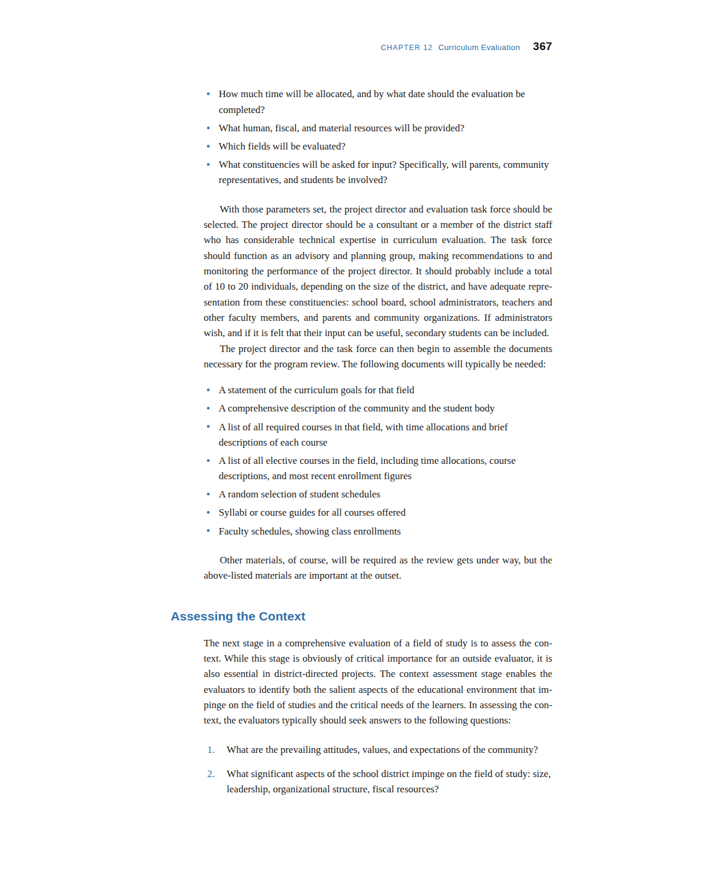Chapter 12 Curriculum Evaluation 367
How much time will be allocated, and by what date should the evaluation be completed?
What human, fiscal, and material resources will be provided?
Which fields will be evaluated?
What constituencies will be asked for input? Specifically, will parents, community representatives, and students be involved?
With those parameters set, the project director and evaluation task force should be selected. The project director should be a consultant or a member of the district staff who has considerable technical expertise in curriculum evaluation. The task force should function as an advisory and planning group, making recommendations to and monitoring the performance of the project director. It should probably include a total of 10 to 20 individuals, depending on the size of the district, and have adequate representation from these constituencies: school board, school administrators, teachers and other faculty members, and parents and community organizations. If administrators wish, and if it is felt that their input can be useful, secondary students can be included.
The project director and the task force can then begin to assemble the documents necessary for the program review. The following documents will typically be needed:
A statement of the curriculum goals for that field
A comprehensive description of the community and the student body
A list of all required courses in that field, with time allocations and brief descriptions of each course
A list of all elective courses in the field, including time allocations, course descriptions, and most recent enrollment figures
A random selection of student schedules
Syllabi or course guides for all courses offered
Faculty schedules, showing class enrollments
Other materials, of course, will be required as the review gets under way, but the above-listed materials are important at the outset.
Assessing the Context
The next stage in a comprehensive evaluation of a field of study is to assess the context. While this stage is obviously of critical importance for an outside evaluator, it is also essential in district-directed projects. The context assessment stage enables the evaluators to identify both the salient aspects of the educational environment that impinge on the field of studies and the critical needs of the learners. In assessing the context, the evaluators typically should seek answers to the following questions:
What are the prevailing attitudes, values, and expectations of the community?
What significant aspects of the school district impinge on the field of study: size, leadership, organizational structure, fiscal resources?